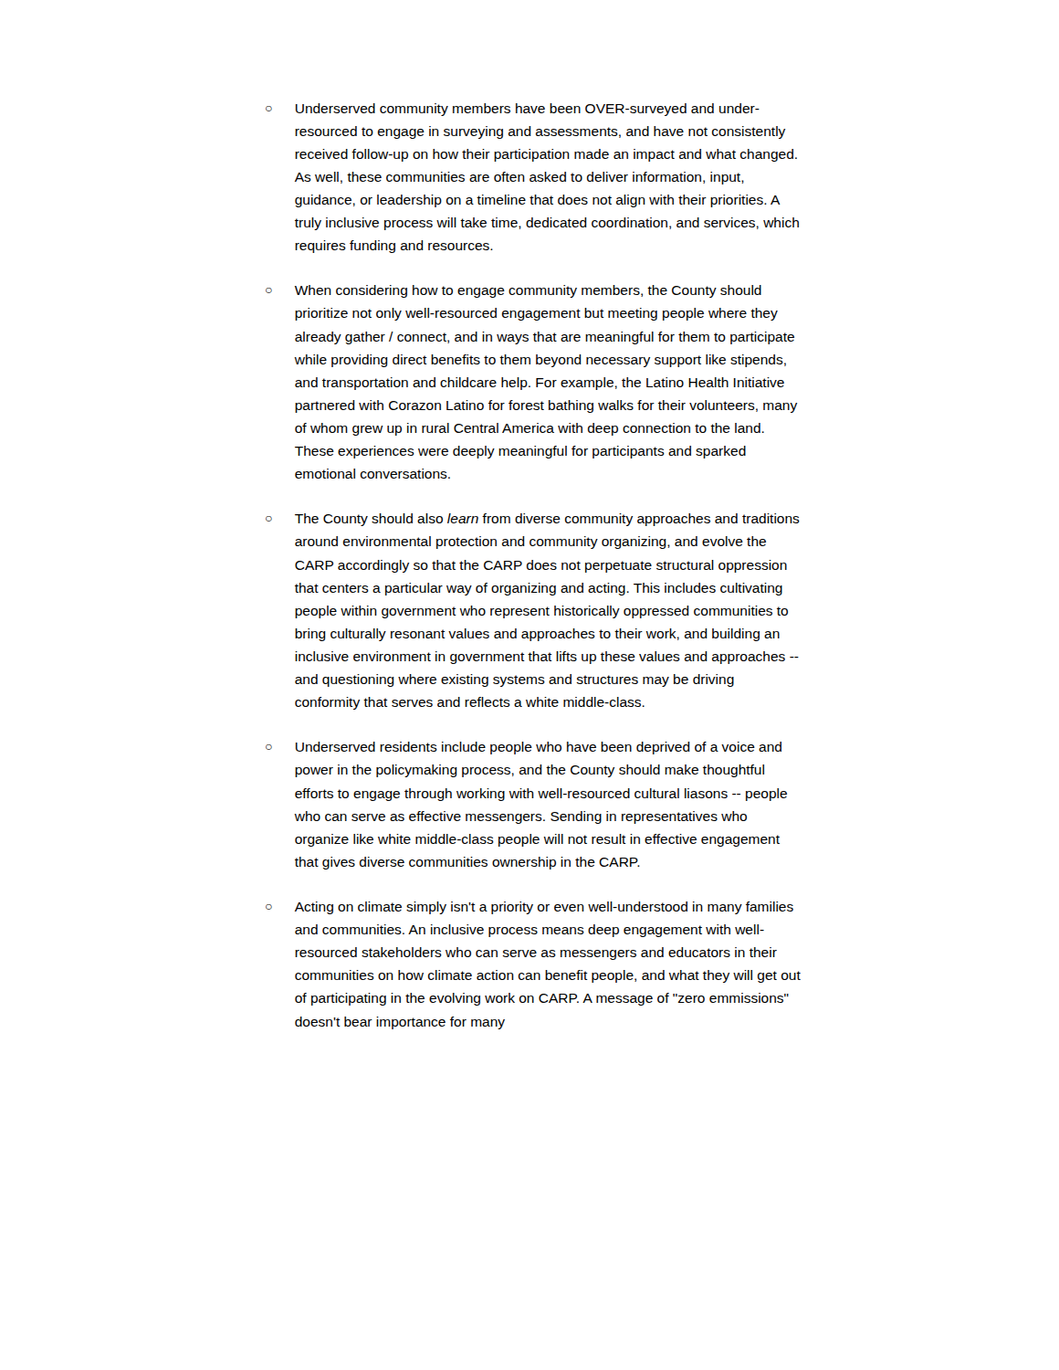Underserved community members have been OVER-surveyed and under-resourced to engage in surveying and assessments, and have not consistently received follow-up on how their participation made an impact and what changed. As well, these communities are often asked to deliver information, input, guidance, or leadership on a timeline that does not align with their priorities. A truly inclusive process will take time, dedicated coordination, and services, which requires funding and resources.
When considering how to engage community members, the County should prioritize not only well-resourced engagement but meeting people where they already gather / connect, and in ways that are meaningful for them to participate while providing direct benefits to them beyond necessary support like stipends, and transportation and childcare help. For example, the Latino Health Initiative partnered with Corazon Latino for forest bathing walks for their volunteers, many of whom grew up in rural Central America with deep connection to the land. These experiences were deeply meaningful for participants and sparked emotional conversations.
The County should also learn from diverse community approaches and traditions around environmental protection and community organizing, and evolve the CARP accordingly so that the CARP does not perpetuate structural oppression that centers a particular way of organizing and acting. This includes cultivating people within government who represent historically oppressed communities to bring culturally resonant values and approaches to their work, and building an inclusive environment in government that lifts up these values and approaches -- and questioning where existing systems and structures may be driving conformity that serves and reflects a white middle-class.
Underserved residents include people who have been deprived of a voice and power in the policymaking process, and the County should make thoughtful efforts to engage through working with well-resourced cultural liasons -- people who can serve as effective messengers. Sending in representatives who organize like white middle-class people will not result in effective engagement that gives diverse communities ownership in the CARP.
Acting on climate simply isn't a priority or even well-understood in many families and communities. An inclusive process means deep engagement with well-resourced stakeholders who can serve as messengers and educators in their communities on how climate action can benefit people, and what they will get out of participating in the evolving work on CARP. A message of "zero emmissions" doesn't bear importance for many